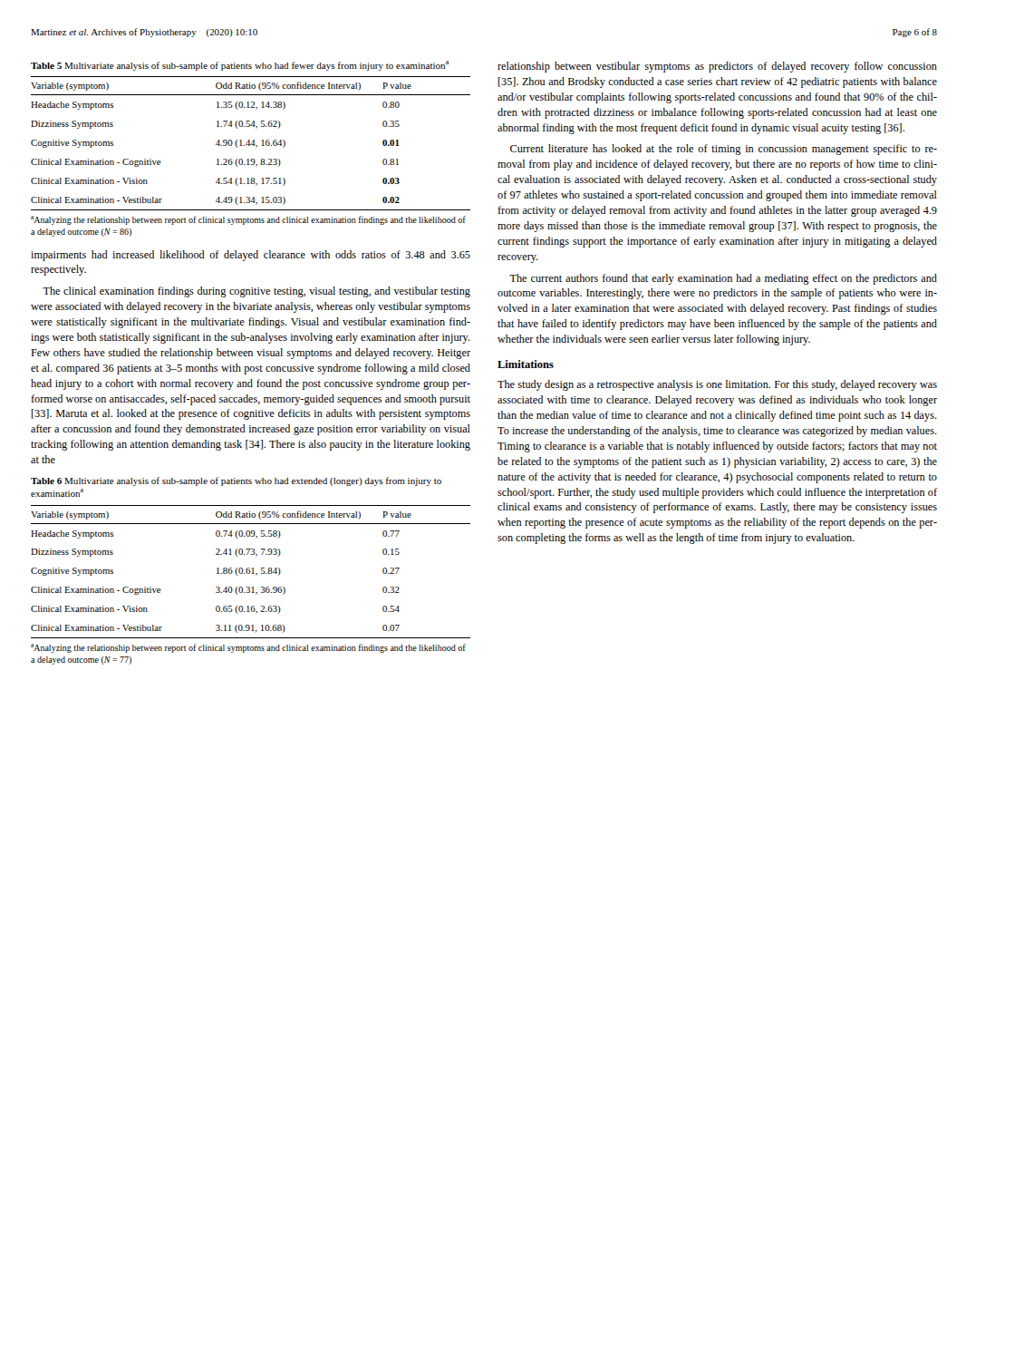Martinez et al. Archives of Physiotherapy (2020) 10:10
Page 6 of 8
Table 5 Multivariate analysis of sub-sample of patients who had fewer days from injury to examination a
| Variable (symptom) | Odd Ratio (95% confidence Interval) | P value |
| --- | --- | --- |
| Headache Symptoms | 1.35 (0.12, 14.38) | 0.80 |
| Dizziness Symptoms | 1.74 (0.54, 5.62) | 0.35 |
| Cognitive Symptoms | 4.90 (1.44, 16.64) | 0.01 |
| Clinical Examination - Cognitive | 1.26 (0.19, 8.23) | 0.81 |
| Clinical Examination - Vision | 4.54 (1.18, 17.51) | 0.03 |
| Clinical Examination - Vestibular | 4.49 (1.34, 15.03) | 0.02 |
aAnalyzing the relationship between report of clinical symptoms and clinical examination findings and the likelihood of a delayed outcome (N = 86)
impairments had increased likelihood of delayed clearance with odds ratios of 3.48 and 3.65 respectively.
The clinical examination findings during cognitive testing, visual testing, and vestibular testing were associated with delayed recovery in the bivariate analysis, whereas only vestibular symptoms were statistically significant in the multivariate findings. Visual and vestibular examination findings were both statistically significant in the sub-analyses involving early examination after injury. Few others have studied the relationship between visual symptoms and delayed recovery. Heitger et al. compared 36 patients at 3–5 months with post concussive syndrome following a mild closed head injury to a cohort with normal recovery and found the post concussive syndrome group performed worse on antisaccades, self-paced saccades, memory-guided sequences and smooth pursuit [33]. Maruta et al. looked at the presence of cognitive deficits in adults with persistent symptoms after a concussion and found they demonstrated increased gaze position error variability on visual tracking following an attention demanding task [34]. There is also paucity in the literature looking at the
Table 6 Multivariate analysis of sub-sample of patients who had extended (longer) days from injury to examination a
| Variable (symptom) | Odd Ratio (95% confidence Interval) | P value |
| --- | --- | --- |
| Headache Symptoms | 0.74 (0.09, 5.58) | 0.77 |
| Dizziness Symptoms | 2.41 (0.73, 7.93) | 0.15 |
| Cognitive Symptoms | 1.86 (0.61, 5.84) | 0.27 |
| Clinical Examination - Cognitive | 3.40 (0.31, 36.96) | 0.32 |
| Clinical Examination - Vision | 0.65 (0.16, 2.63) | 0.54 |
| Clinical Examination - Vestibular | 3.11 (0.91, 10.68) | 0.07 |
aAnalyzing the relationship between report of clinical symptoms and clinical examination findings and the likelihood of a delayed outcome (N = 77)
relationship between vestibular symptoms as predictors of delayed recovery follow concussion [35]. Zhou and Brodsky conducted a case series chart review of 42 pediatric patients with balance and/or vestibular complaints following sports-related concussions and found that 90% of the children with protracted dizziness or imbalance following sports-related concussion had at least one abnormal finding with the most frequent deficit found in dynamic visual acuity testing [36].
Current literature has looked at the role of timing in concussion management specific to removal from play and incidence of delayed recovery, but there are no reports of how time to clinical evaluation is associated with delayed recovery. Asken et al. conducted a cross-sectional study of 97 athletes who sustained a sport-related concussion and grouped them into immediate removal from activity or delayed removal from activity and found athletes in the latter group averaged 4.9 more days missed than those is the immediate removal group [37]. With respect to prognosis, the current findings support the importance of early examination after injury in mitigating a delayed recovery.
The current authors found that early examination had a mediating effect on the predictors and outcome variables. Interestingly, there were no predictors in the sample of patients who were involved in a later examination that were associated with delayed recovery. Past findings of studies that have failed to identify predictors may have been influenced by the sample of the patients and whether the individuals were seen earlier versus later following injury.
Limitations
The study design as a retrospective analysis is one limitation. For this study, delayed recovery was associated with time to clearance. Delayed recovery was defined as individuals who took longer than the median value of time to clearance and not a clinically defined time point such as 14 days. To increase the understanding of the analysis, time to clearance was categorized by median values. Timing to clearance is a variable that is notably influenced by outside factors; factors that may not be related to the symptoms of the patient such as 1) physician variability, 2) access to care, 3) the nature of the activity that is needed for clearance, 4) psychosocial components related to return to school/sport. Further, the study used multiple providers which could influence the interpretation of clinical exams and consistency of performance of exams. Lastly, there may be consistency issues when reporting the presence of acute symptoms as the reliability of the report depends on the person completing the forms as well as the length of time from injury to evaluation.